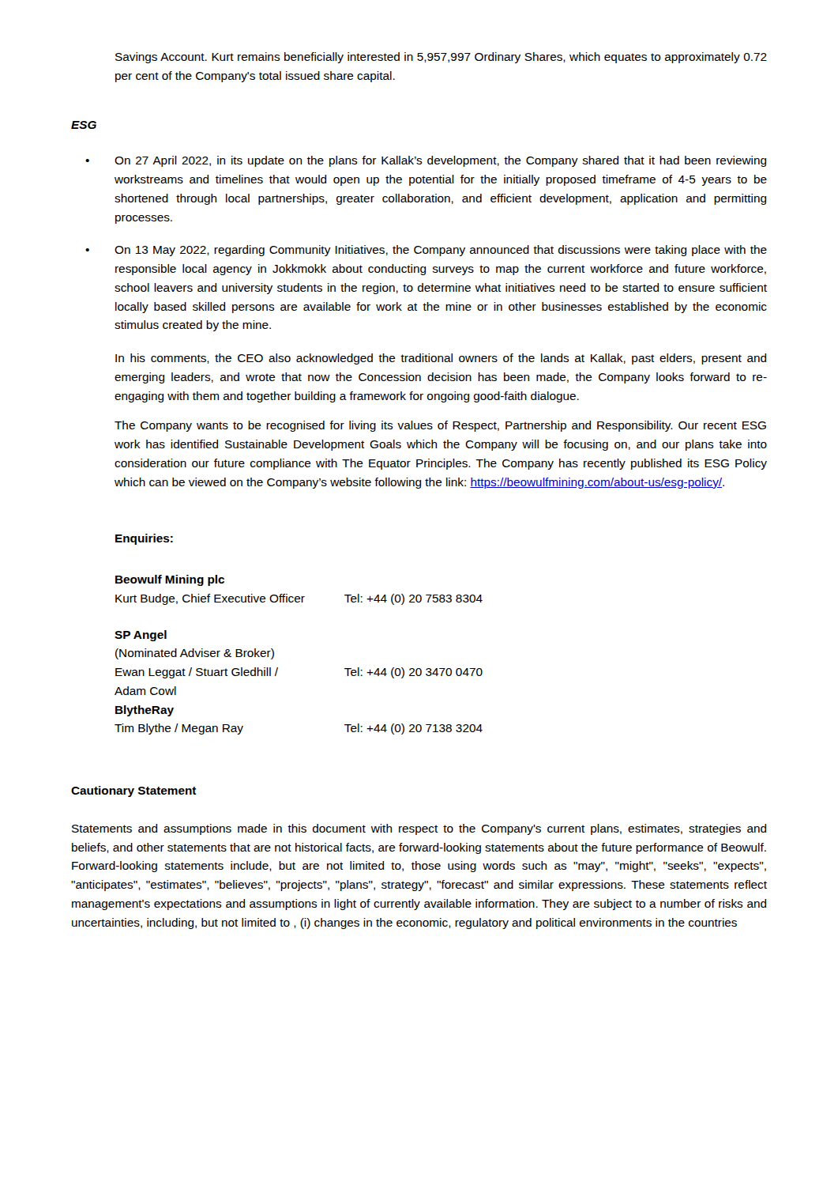Savings Account. Kurt remains beneficially interested in 5,957,997 Ordinary Shares, which equates to approximately 0.72 per cent of the Company's total issued share capital.
ESG
On 27 April 2022, in its update on the plans for Kallak’s development, the Company shared that it had been reviewing workstreams and timelines that would open up the potential for the initially proposed timeframe of 4-5 years to be shortened through local partnerships, greater collaboration, and efficient development, application and permitting processes.
On 13 May 2022, regarding Community Initiatives, the Company announced that discussions were taking place with the responsible local agency in Jokkmokk about conducting surveys to map the current workforce and future workforce, school leavers and university students in the region, to determine what initiatives need to be started to ensure sufficient locally based skilled persons are available for work at the mine or in other businesses established by the economic stimulus created by the mine.
In his comments, the CEO also acknowledged the traditional owners of the lands at Kallak, past elders, present and emerging leaders, and wrote that now the Concession decision has been made, the Company looks forward to re-engaging with them and together building a framework for ongoing good-faith dialogue.
The Company wants to be recognised for living its values of Respect, Partnership and Responsibility. Our recent ESG work has identified Sustainable Development Goals which the Company will be focusing on, and our plans take into consideration our future compliance with The Equator Principles. The Company has recently published its ESG Policy which can be viewed on the Company’s website following the link: https://beowulfmining.com/about-us/esg-policy/.
Enquiries:
| Beowulf Mining plc | |
| Kurt Budge, Chief Executive Officer | Tel: +44 (0) 20 7583 8304 |
| SP Angel | |
| (Nominated Adviser & Broker) | |
| Ewan Leggat / Stuart Gledhill / Adam Cowl | Tel: +44 (0) 20 3470 0470 |
| BlytheRay | |
| Tim Blythe / Megan Ray | Tel: +44 (0) 20 7138 3204 |
Cautionary Statement
Statements and assumptions made in this document with respect to the Company's current plans, estimates, strategies and beliefs, and other statements that are not historical facts, are forward-looking statements about the future performance of Beowulf. Forward-looking statements include, but are not limited to, those using words such as "may", "might", "seeks", "expects", "anticipates", "estimates", "believes", "projects", "plans", strategy", "forecast" and similar expressions. These statements reflect management's expectations and assumptions in light of currently available information. They are subject to a number of risks and uncertainties, including, but not limited to , (i) changes in the economic, regulatory and political environments in the countries